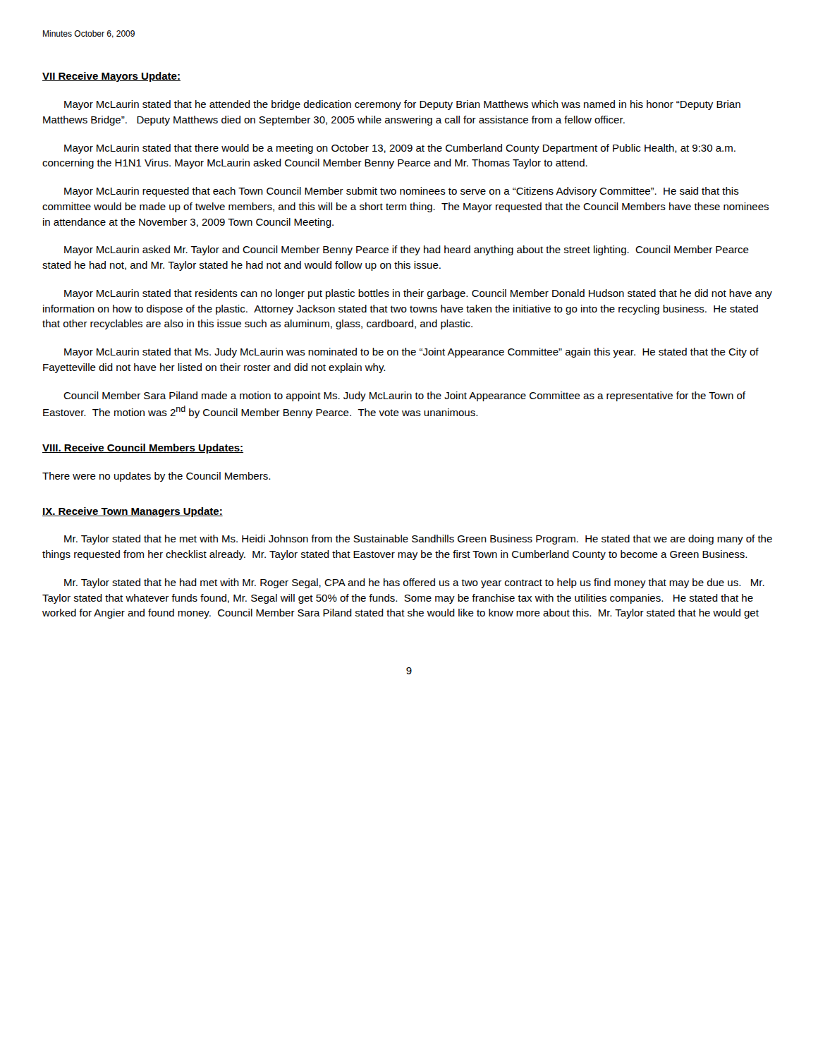Minutes October 6, 2009
VII Receive Mayors Update:
Mayor McLaurin stated that he attended the bridge dedication ceremony for Deputy Brian Matthews which was named in his honor “Deputy Brian Matthews Bridge”. Deputy Matthews died on September 30, 2005 while answering a call for assistance from a fellow officer.
Mayor McLaurin stated that there would be a meeting on October 13, 2009 at the Cumberland County Department of Public Health, at 9:30 a.m. concerning the H1N1 Virus. Mayor McLaurin asked Council Member Benny Pearce and Mr. Thomas Taylor to attend.
Mayor McLaurin requested that each Town Council Member submit two nominees to serve on a “Citizens Advisory Committee”. He said that this committee would be made up of twelve members, and this will be a short term thing. The Mayor requested that the Council Members have these nominees in attendance at the November 3, 2009 Town Council Meeting.
Mayor McLaurin asked Mr. Taylor and Council Member Benny Pearce if they had heard anything about the street lighting. Council Member Pearce stated he had not, and Mr. Taylor stated he had not and would follow up on this issue.
Mayor McLaurin stated that residents can no longer put plastic bottles in their garbage. Council Member Donald Hudson stated that he did not have any information on how to dispose of the plastic. Attorney Jackson stated that two towns have taken the initiative to go into the recycling business. He stated that other recyclables are also in this issue such as aluminum, glass, cardboard, and plastic.
Mayor McLaurin stated that Ms. Judy McLaurin was nominated to be on the “Joint Appearance Committee” again this year. He stated that the City of Fayetteville did not have her listed on their roster and did not explain why.
Council Member Sara Piland made a motion to appoint Ms. Judy McLaurin to the Joint Appearance Committee as a representative for the Town of Eastover. The motion was 2nd by Council Member Benny Pearce. The vote was unanimous.
VIII. Receive Council Members Updates:
There were no updates by the Council Members.
IX. Receive Town Managers Update:
Mr. Taylor stated that he met with Ms. Heidi Johnson from the Sustainable Sandhills Green Business Program. He stated that we are doing many of the things requested from her checklist already. Mr. Taylor stated that Eastover may be the first Town in Cumberland County to become a Green Business.
Mr. Taylor stated that he had met with Mr. Roger Segal, CPA and he has offered us a two year contract to help us find money that may be due us. Mr. Taylor stated that whatever funds found, Mr. Segal will get 50% of the funds. Some may be franchise tax with the utilities companies. He stated that he worked for Angier and found money. Council Member Sara Piland stated that she would like to know more about this. Mr. Taylor stated that he would get
9